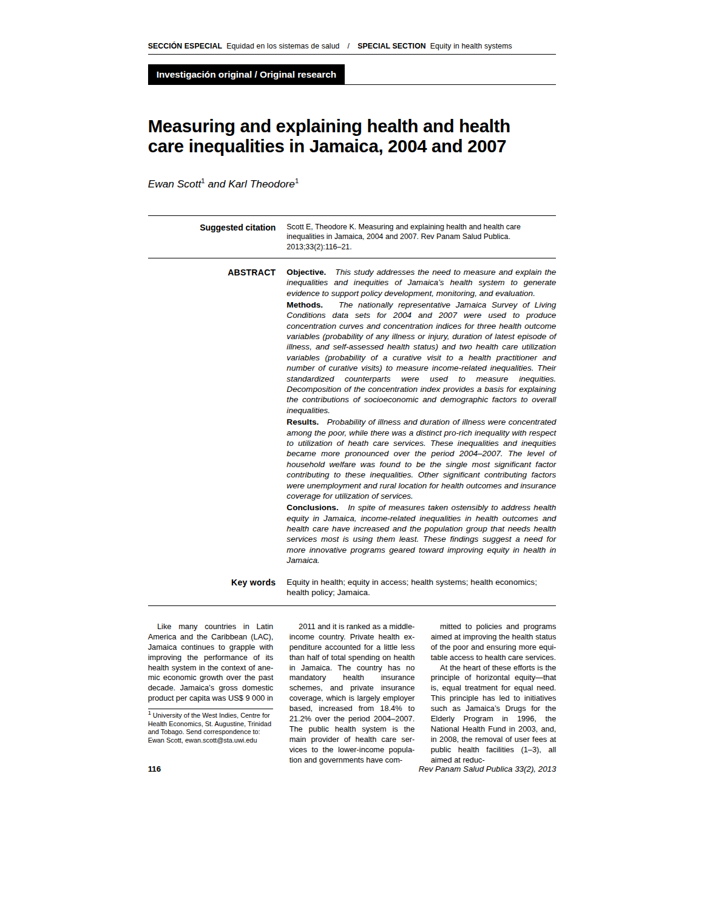SECCIÓN ESPECIAL Equidad en los sistemas de salud / SPECIAL SECTION Equity in health systems
Investigación original / Original research
Measuring and explaining health and health
care inequalities in Jamaica, 2004 and 2007
Ewan Scott1 and Karl Theodore1
Suggested citation
Scott E, Theodore K. Measuring and explaining health and health care inequalities in Jamaica, 2004 and 2007. Rev Panam Salud Publica. 2013;33(2):116–21.
ABSTRACT
Objective. This study addresses the need to measure and explain the inequalities and inequities of Jamaica’s health system to generate evidence to support policy development, monitoring, and evaluation.
Methods. The nationally representative Jamaica Survey of Living Conditions data sets for 2004 and 2007 were used to produce concentration curves and concentration indices for three health outcome variables (probability of any illness or injury, duration of latest episode of illness, and self-assessed health status) and two health care utilization variables (probability of a curative visit to a health practitioner and number of curative visits) to measure income-related inequalities. Their standardized counterparts were used to measure inequities. Decomposition of the concentration index provides a basis for explaining the contributions of socioeconomic and demographic factors to overall inequalities.
Results. Probability of illness and duration of illness were concentrated among the poor, while there was a distinct pro-rich inequality with respect to utilization of heath care services. These inequalities and inequities became more pronounced over the period 2004–2007. The level of household welfare was found to be the single most significant factor contributing to these inequalities. Other significant contributing factors were unemployment and rural location for health outcomes and insurance coverage for utilization of services.
Conclusions. In spite of measures taken ostensibly to address health equity in Jamaica, income-related inequalities in health outcomes and health care have increased and the population group that needs health services most is using them least. These findings suggest a need for more innovative programs geared toward improving equity in health in Jamaica.
Key words
Equity in health; equity in access; health systems; health economics; health policy; Jamaica.
Like many countries in Latin America and the Caribbean (LAC), Jamaica continues to grapple with improving the performance of its health system in the context of anemic economic growth over the past decade. Jamaica’s gross domestic product per capita was US$ 9 000 in
1 University of the West Indies, Centre for Health Economics, St. Augustine, Trinidad and Tobago. Send correspondence to: Ewan Scott, ewan.scott@sta.uwi.edu
2011 and it is ranked as a middle-income country. Private health expenditure accounted for a little less than half of total spending on health in Jamaica. The country has no mandatory health insurance schemes, and private insurance coverage, which is largely employer based, increased from 18.4% to 21.2% over the period 2004–2007. The public health system is the main provider of health care services to the lower-income population and governments have com-
mitted to policies and programs aimed at improving the health status of the poor and ensuring more equitable access to health care services.
At the heart of these efforts is the principle of horizontal equity—that is, equal treatment for equal need. This principle has led to initiatives such as Jamaica’s Drugs for the Elderly Program in 1996, the National Health Fund in 2003, and, in 2008, the removal of user fees at public health facilities (1–3), all aimed at reduc-
116
Rev Panam Salud Publica 33(2), 2013